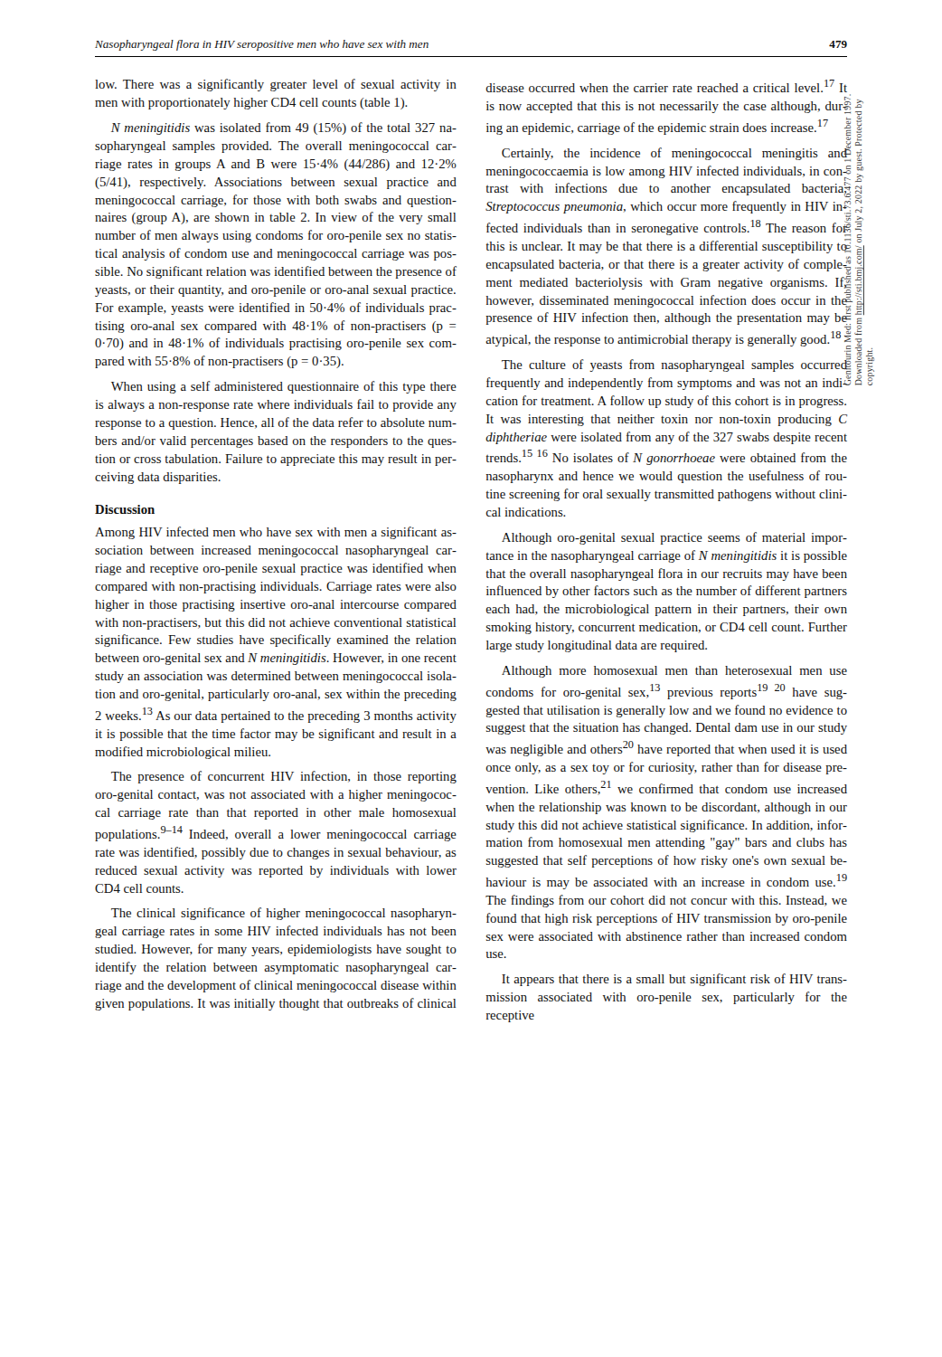Nasopharyngeal flora in HIV seropositive men who have sex with men 479
Genitourin Med: first published as 10.1136/sti.73.6.477 on 1 December 1997. Downloaded from http://sti.bmj.com/ on July 2, 2022 by guest. Protected by copyright.
low. There was a significantly greater level of sexual activity in men with proportionately higher CD4 cell counts (table 1).
N meningitidis was isolated from 49 (15%) of the total 327 nasopharyngeal samples provided. The overall meningococcal carriage rates in groups A and B were 15·4% (44/286) and 12·2% (5/41), respectively. Associations between sexual practice and meningococcal carriage, for those with both swabs and questionnaires (group A), are shown in table 2. In view of the very small number of men always using condoms for oro-penile sex no statistical analysis of condom use and meningococcal carriage was possible. No significant relation was identified between the presence of yeasts, or their quantity, and oro-penile or oro-anal sexual practice. For example, yeasts were identified in 50·4% of individuals practising oro-anal sex compared with 48·1% of non-practisers (p = 0·70) and in 48·1% of individuals practising oro-penile sex compared with 55·8% of non-practisers (p = 0·35).
When using a self administered questionnaire of this type there is always a non-response rate where individuals fail to provide any response to a question. Hence, all of the data refer to absolute numbers and/or valid percentages based on the responders to the question or cross tabulation. Failure to appreciate this may result in perceiving data disparities.
Discussion
Among HIV infected men who have sex with men a significant association between increased meningococcal nasopharyngeal carriage and receptive oro-penile sexual practice was identified when compared with non-practising individuals. Carriage rates were also higher in those practising insertive oro-anal intercourse compared with non-practisers, but this did not achieve conventional statistical significance. Few studies have specifically examined the relation between oro-genital sex and N meningitidis. However, in one recent study an association was determined between meningococcal isolation and oro-genital, particularly oro-anal, sex within the preceding 2 weeks.13 As our data pertained to the preceding 3 months activity it is possible that the time factor may be significant and result in a modified microbiological milieu.
The presence of concurrent HIV infection, in those reporting oro-genital contact, was not associated with a higher meningococcal carriage rate than that reported in other male homosexual populations.9–14 Indeed, overall a lower meningococcal carriage rate was identified, possibly due to changes in sexual behaviour, as reduced sexual activity was reported by individuals with lower CD4 cell counts.
The clinical significance of higher meningococcal nasopharyngeal carriage rates in some HIV infected individuals has not been studied. However, for many years, epidemiologists have sought to identify the relation between asymptomatic nasopharyngeal carriage and the development of clinical meningococcal disease within given populations. It was initially thought that outbreaks of clinical disease occurred when the carrier rate reached a critical level.17 It is now accepted that this is not necessarily the case although, during an epidemic, carriage of the epidemic strain does increase.17
Certainly, the incidence of meningococcal meningitis and meningococcaemia is low among HIV infected individuals, in contrast with infections due to another encapsulated bacteria, Streptococcus pneumonia, which occur more frequently in HIV infected individuals than in seronegative controls.18 The reason for this is unclear. It may be that there is a differential susceptibility to encapsulated bacteria, or that there is a greater activity of complement mediated bacteriolysis with Gram negative organisms. If, however, disseminated meningococcal infection does occur in the presence of HIV infection then, although the presentation may be atypical, the response to antimicrobial therapy is generally good.18
The culture of yeasts from nasopharyngeal samples occurred frequently and independently from symptoms and was not an indication for treatment. A follow up study of this cohort is in progress. It was interesting that neither toxin nor non-toxin producing C diphtheriae were isolated from any of the 327 swabs despite recent trends.15 16 No isolates of N gonorrhoeae were obtained from the nasopharynx and hence we would question the usefulness of routine screening for oral sexually transmitted pathogens without clinical indications.
Although oro-genital sexual practice seems of material importance in the nasopharyngeal carriage of N meningitidis it is possible that the overall nasopharyngeal flora in our recruits may have been influenced by other factors such as the number of different partners each had, the microbiological pattern in their partners, their own smoking history, concurrent medication, or CD4 cell count. Further large study longitudinal data are required.
Although more homosexual men than heterosexual men use condoms for oro-genital sex,13 previous reports19 20 have suggested that utilisation is generally low and we found no evidence to suggest that the situation has changed. Dental dam use in our study was negligible and others20 have reported that when used it is used once only, as a sex toy or for curiosity, rather than for disease prevention. Like others,21 we confirmed that condom use increased when the relationship was known to be discordant, although in our study this did not achieve statistical significance. In addition, information from homosexual men attending "gay" bars and clubs has suggested that self perceptions of how risky one's own sexual behaviour is may be associated with an increase in condom use.19 The findings from our cohort did not concur with this. Instead, we found that high risk perceptions of HIV transmission by oro-penile sex were associated with abstinence rather than increased condom use.
It appears that there is a small but significant risk of HIV transmission associated with oro-penile sex, particularly for the receptive